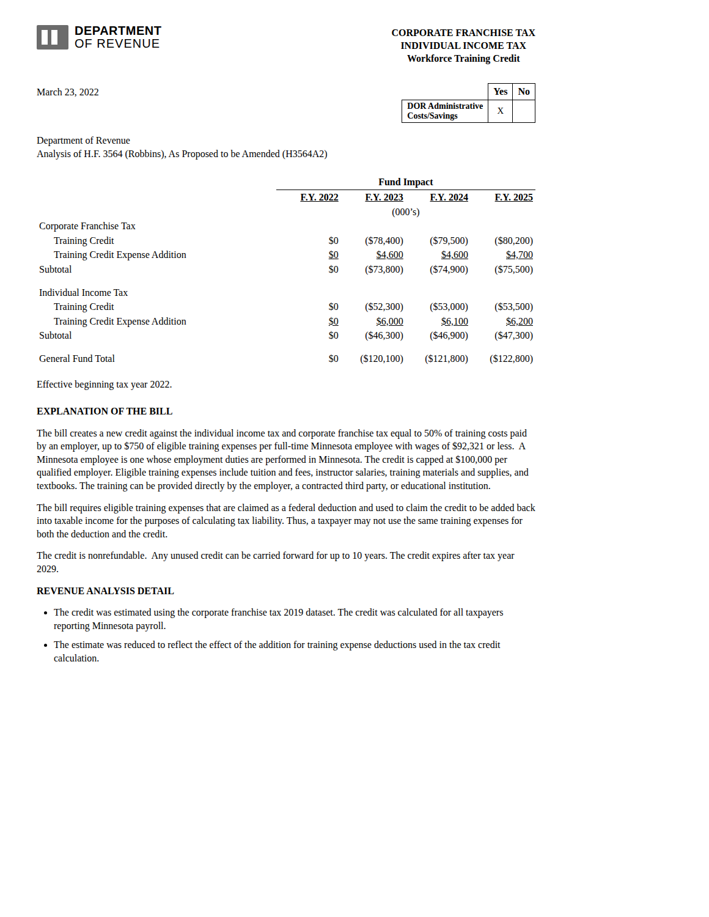DEPARTMENT
OF REVENUE
CORPORATE FRANCHISE TAX
INDIVIDUAL INCOME TAX
Workforce Training Credit
March 23, 2022
| | Yes | No |
| DOR Administrative Costs/Savings | X | |
Department of Revenue
Analysis of H.F. 3564 (Robbins), As Proposed to be Amended (H3564A2)
| | Fund Impact |
| | F.Y. 2022 | F.Y. 2023 | F.Y. 2024 | F.Y. 2025 |
| | (000’s) |
| Corporate Franchise Tax | | | | |
| Training Credit | $0 | ($78,400) | ($79,500) | ($80,200) |
| Training Credit Expense Addition | $0 | $4,600 | $4,600 | $4,700 |
| Subtotal | $0 | ($73,800) | ($74,900) | ($75,500) |
| Individual Income Tax | | | | |
| Training Credit | $0 | ($52,300) | ($53,000) | ($53,500) |
| Training Credit Expense Addition | $0 | $6,000 | $6,100 | $6,200 |
| Subtotal | $0 | ($46,300) | ($46,900) | ($47,300) |
| General Fund Total | $0 | ($120,100) | ($121,800) | ($122,800) |
Effective beginning tax year 2022.
EXPLANATION OF THE BILL
The bill creates a new credit against the individual income tax and corporate franchise tax equal to 50% of training costs paid by an employer, up to $750 of eligible training expenses per full-time Minnesota employee with wages of $92,321 or less. A Minnesota employee is one whose employment duties are performed in Minnesota. The credit is capped at $100,000 per qualified employer. Eligible training expenses include tuition and fees, instructor salaries, training materials and supplies, and textbooks. The training can be provided directly by the employer, a contracted third party, or educational institution.
The bill requires eligible training expenses that are claimed as a federal deduction and used to claim the credit to be added back into taxable income for the purposes of calculating tax liability. Thus, a taxpayer may not use the same training expenses for both the deduction and the credit.
The credit is nonrefundable. Any unused credit can be carried forward for up to 10 years. The credit expires after tax year 2029.
REVENUE ANALYSIS DETAIL
The credit was estimated using the corporate franchise tax 2019 dataset. The credit was calculated for all taxpayers reporting Minnesota payroll.
The estimate was reduced to reflect the effect of the addition for training expense deductions used in the tax credit calculation.